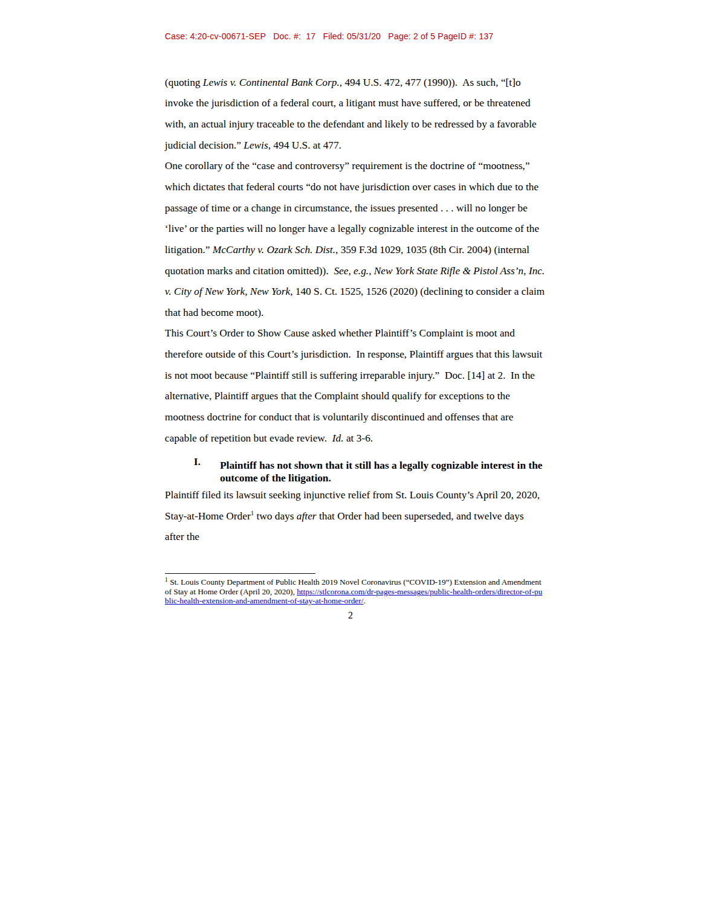Case: 4:20-cv-00671-SEP Doc. #: 17 Filed: 05/31/20 Page: 2 of 5 PageID #: 137
(quoting Lewis v. Continental Bank Corp., 494 U.S. 472, 477 (1990)). As such, “[t]o invoke the jurisdiction of a federal court, a litigant must have suffered, or be threatened with, an actual injury traceable to the defendant and likely to be redressed by a favorable judicial decision.” Lewis, 494 U.S. at 477.
One corollary of the “case and controversy” requirement is the doctrine of “mootness,” which dictates that federal courts “do not have jurisdiction over cases in which due to the passage of time or a change in circumstance, the issues presented . . . will no longer be ‘live’ or the parties will no longer have a legally cognizable interest in the outcome of the litigation.” McCarthy v. Ozark Sch. Dist., 359 F.3d 1029, 1035 (8th Cir. 2004) (internal quotation marks and citation omitted)). See, e.g., New York State Rifle & Pistol Ass’n, Inc. v. City of New York, New York, 140 S. Ct. 1525, 1526 (2020) (declining to consider a claim that had become moot).
This Court’s Order to Show Cause asked whether Plaintiff’s Complaint is moot and therefore outside of this Court’s jurisdiction. In response, Plaintiff argues that this lawsuit is not moot because “Plaintiff still is suffering irreparable injury.” Doc. [14] at 2. In the alternative, Plaintiff argues that the Complaint should qualify for exceptions to the mootness doctrine for conduct that is voluntarily discontinued and offenses that are capable of repetition but evade review. Id. at 3-6.
I.
Plaintiff has not shown that it still has a legally cognizable interest in the outcome of the litigation.
Plaintiff filed its lawsuit seeking injunctive relief from St. Louis County’s April 20, 2020, Stay-at-Home Order1 two days after that Order had been superseded, and twelve days after the
1 St. Louis County Department of Public Health 2019 Novel Coronavirus (“COVID-19”) Extension and Amendment of Stay at Home Order (April 20, 2020), https://stlcorona.com/dr-pages-messages/public-health-orders/director-of-public-health-extension-and-amendment-of-stay-at-home-order/.
2